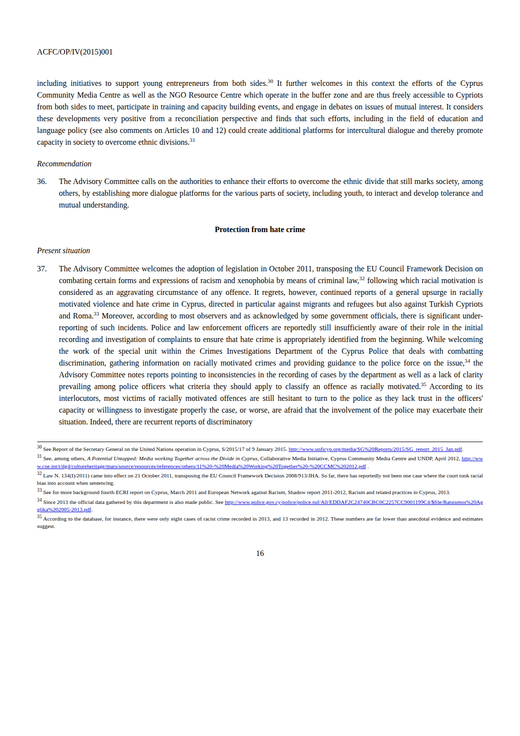ACFC/OP/IV(2015)001
including initiatives to support young entrepreneurs from both sides.30 It further welcomes in this context the efforts of the Cyprus Community Media Centre as well as the NGO Resource Centre which operate in the buffer zone and are thus freely accessible to Cypriots from both sides to meet, participate in training and capacity building events, and engage in debates on issues of mutual interest. It considers these developments very positive from a reconciliation perspective and finds that such efforts, including in the field of education and language policy (see also comments on Articles 10 and 12) could create additional platforms for intercultural dialogue and thereby promote capacity in society to overcome ethnic divisions.31
Recommendation
36.
The Advisory Committee calls on the authorities to enhance their efforts to overcome the ethnic divide that still marks society, among others, by establishing more dialogue platforms for the various parts of society, including youth, to interact and develop tolerance and mutual understanding.
Protection from hate crime
Present situation
37.
The Advisory Committee welcomes the adoption of legislation in October 2011, transposing the EU Council Framework Decision on combating certain forms and expressions of racism and xenophobia by means of criminal law,32 following which racial motivation is considered as an aggravating circumstance of any offence. It regrets, however, continued reports of a general upsurge in racially motivated violence and hate crime in Cyprus, directed in particular against migrants and refugees but also against Turkish Cypriots and Roma.33 Moreover, according to most observers and as acknowledged by some government officials, there is significant under-reporting of such incidents. Police and law enforcement officers are reportedly still insufficiently aware of their role in the initial recording and investigation of complaints to ensure that hate crime is appropriately identified from the beginning. While welcoming the work of the special unit within the Crimes Investigations Department of the Cyprus Police that deals with combatting discrimination, gathering information on racially motivated crimes and providing guidance to the police force on the issue,34 the Advisory Committee notes reports pointing to inconsistencies in the recording of cases by the department as well as a lack of clarity prevailing among police officers what criteria they should apply to classify an offence as racially motivated.35 According to its interlocutors, most victims of racially motivated offences are still hesitant to turn to the police as they lack trust in the officers' capacity or willingness to investigate properly the case, or worse, are afraid that the involvement of the police may exacerbate their situation. Indeed, there are recurrent reports of discriminatory
30 See Report of the Secretary General on the United Nations operation in Cyprus, S/2015/17 of 9 January 2015. http://www.unficyp.org/media/SG%20Reports/2015/SG_report_2015_Jan.pdf.
31 See, among others, A Potential Untapped: Media working Together across the Divide in Cyprus, Collaborative Media Initiative, Cyprus Community Media Centre and UNDP, April 2012, http://www.coe.int/t/dg4/cultureheritage/mars/source/resources/references/others/11%20-%20Media%20Working%20Together%20-%20CCMC%202012.pdf .
32 Law N. 134(I)/2011) came into effect on 21 October 2011, transposing the EU Council Framework Decision 2008/913/JHA. So far, there has reportedly not been one case where the court took racial bias into account when sentencing.
33 See for more background fourth ECRI report on Cyprus, March 2011 and European Network against Racism, Shadow report 2011-2012, Racism and related practices in Cyprus, 2013.
34 Since 2013 the official data gathered by this department is also made public. See http://www.police.gov.cy/police/police.nsf/All/EDDAF2C24740CBC0C2257CC9001199C4/$file/Ratsismos%20Agglika%202005-2013.pdf.
35 According to the database, for instance, there were only eight cases of racist crime recorded in 2013, and 13 recorded in 2012. These numbers are far lower than anecdotal evidence and estimates suggest.
16